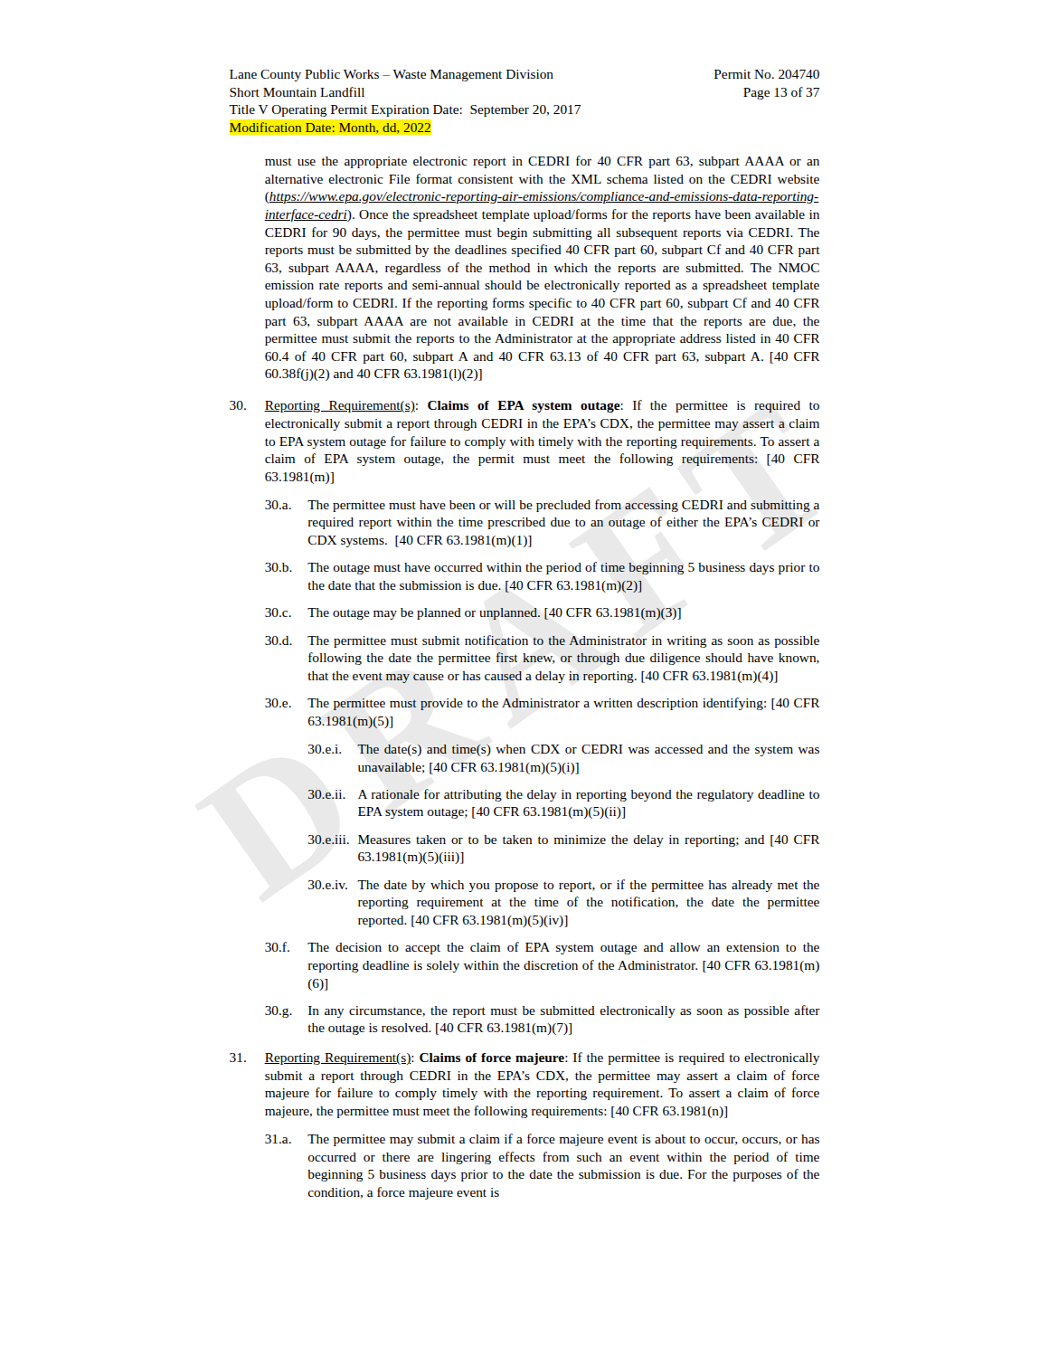DRAFT
Lane County Public Works – Waste Management Division Short Mountain Landfill Title V Operating Permit Expiration Date: September 20, 2017 Modification Date: Month, dd, 2022
Permit No. 204740 Page 13 of 37
must use the appropriate electronic report in CEDRI for 40 CFR part 63, subpart AAAA or an alternative electronic File format consistent with the XML schema listed on the CEDRI website (https://www.epa.gov/electronic-reporting-air-emissions/compliance-and-emissions-data-reporting-interface-cedri). Once the spreadsheet template upload/forms for the reports have been available in CEDRI for 90 days, the permittee must begin submitting all subsequent reports via CEDRI. The reports must be submitted by the deadlines specified 40 CFR part 60, subpart Cf and 40 CFR part 63, subpart AAAA, regardless of the method in which the reports are submitted. The NMOC emission rate reports and semi-annual should be electronically reported as a spreadsheet template upload/form to CEDRI. If the reporting forms specific to 40 CFR part 60, subpart Cf and 40 CFR part 63, subpart AAAA are not available in CEDRI at the time that the reports are due, the permittee must submit the reports to the Administrator at the appropriate address listed in 40 CFR 60.4 of 40 CFR part 60, subpart A and 40 CFR 63.13 of 40 CFR part 63, subpart A. [40 CFR 60.38f(j)(2) and 40 CFR 63.1981(l)(2)]
30.
Reporting Requirement(s): Claims of EPA system outage: If the permittee is required to electronically submit a report through CEDRI in the EPA’s CDX, the permittee may assert a claim to EPA system outage for failure to comply with timely with the reporting requirements. To assert a claim of EPA system outage, the permit must meet the following requirements: [40 CFR 63.1981(m)]
30.a.
The permittee must have been or will be precluded from accessing CEDRI and submitting a required report within the time prescribed due to an outage of either the EPA’s CEDRI or CDX systems. [40 CFR 63.1981(m)(1)]
30.b.
The outage must have occurred within the period of time beginning 5 business days prior to the date that the submission is due. [40 CFR 63.1981(m)(2)]
30.c.
The outage may be planned or unplanned. [40 CFR 63.1981(m)(3)]
30.d.
The permittee must submit notification to the Administrator in writing as soon as possible following the date the permittee first knew, or through due diligence should have known, that the event may cause or has caused a delay in reporting. [40 CFR 63.1981(m)(4)]
30.e.
The permittee must provide to the Administrator a written description identifying: [40 CFR 63.1981(m)(5)]
30.e.i.
The date(s) and time(s) when CDX or CEDRI was accessed and the system was unavailable; [40 CFR 63.1981(m)(5)(i)]
30.e.ii.
A rationale for attributing the delay in reporting beyond the regulatory deadline to EPA system outage; [40 CFR 63.1981(m)(5)(ii)]
30.e.iii.
Measures taken or to be taken to minimize the delay in reporting; and [40 CFR 63.1981(m)(5)(iii)]
30.e.iv.
The date by which you propose to report, or if the permittee has already met the reporting requirement at the time of the notification, the date the permittee reported. [40 CFR 63.1981(m)(5)(iv)]
30.f.
The decision to accept the claim of EPA system outage and allow an extension to the reporting deadline is solely within the discretion of the Administrator. [40 CFR 63.1981(m)(6)]
30.g.
In any circumstance, the report must be submitted electronically as soon as possible after the outage is resolved. [40 CFR 63.1981(m)(7)]
31.
Reporting Requirement(s): Claims of force majeure: If the permittee is required to electronically submit a report through CEDRI in the EPA’s CDX, the permittee may assert a claim of force majeure for failure to comply timely with the reporting requirement. To assert a claim of force majeure, the permittee must meet the following requirements: [40 CFR 63.1981(n)]
31.a.
The permittee may submit a claim if a force majeure event is about to occur, occurs, or has occurred or there are lingering effects from such an event within the period of time beginning 5 business days prior to the date the submission is due. For the purposes of the condition, a force majeure event is